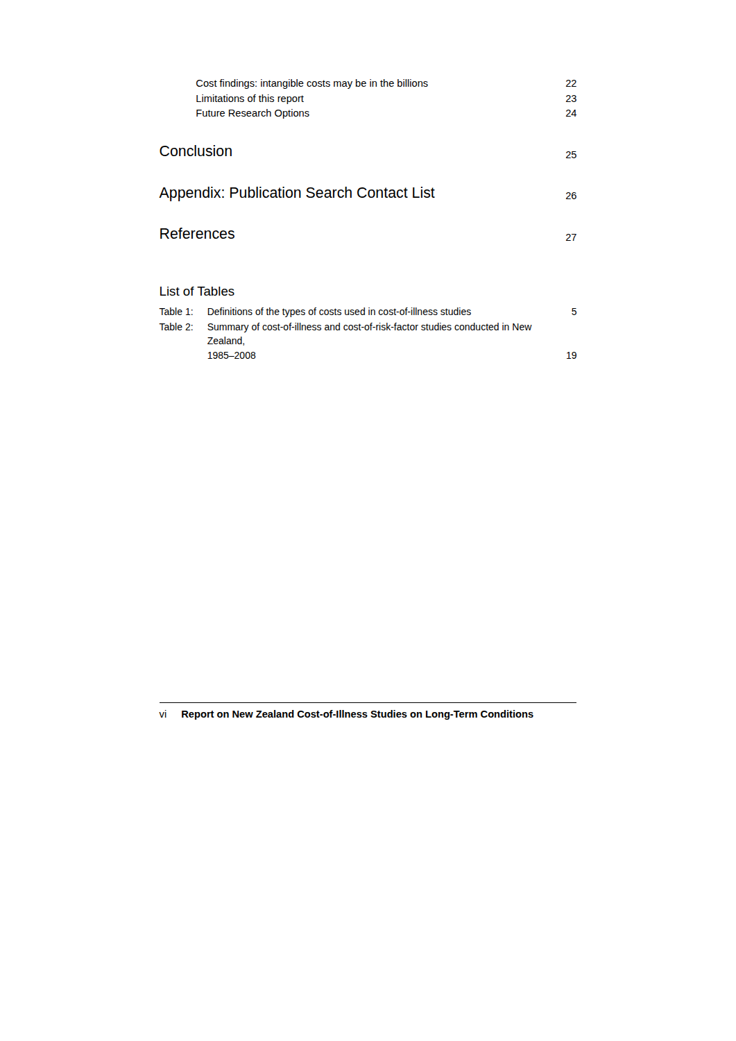| Cost findings: intangible costs may be in the billions | 22 |
| Limitations of this report | 23 |
| Future Research Options | 24 |
| Conclusion | 25 |
| Appendix: Publication Search Contact List | 26 |
| References | 27 |
List of Tables
| Table 1: | Definitions of the types of costs used in cost-of-illness studies | 5 |
| Table 2: | Summary of cost-of-illness and cost-of-risk-factor studies conducted in New Zealand, 1985–2008 | 19 |
vi Report on New Zealand Cost-of-Illness Studies on Long-Term Conditions